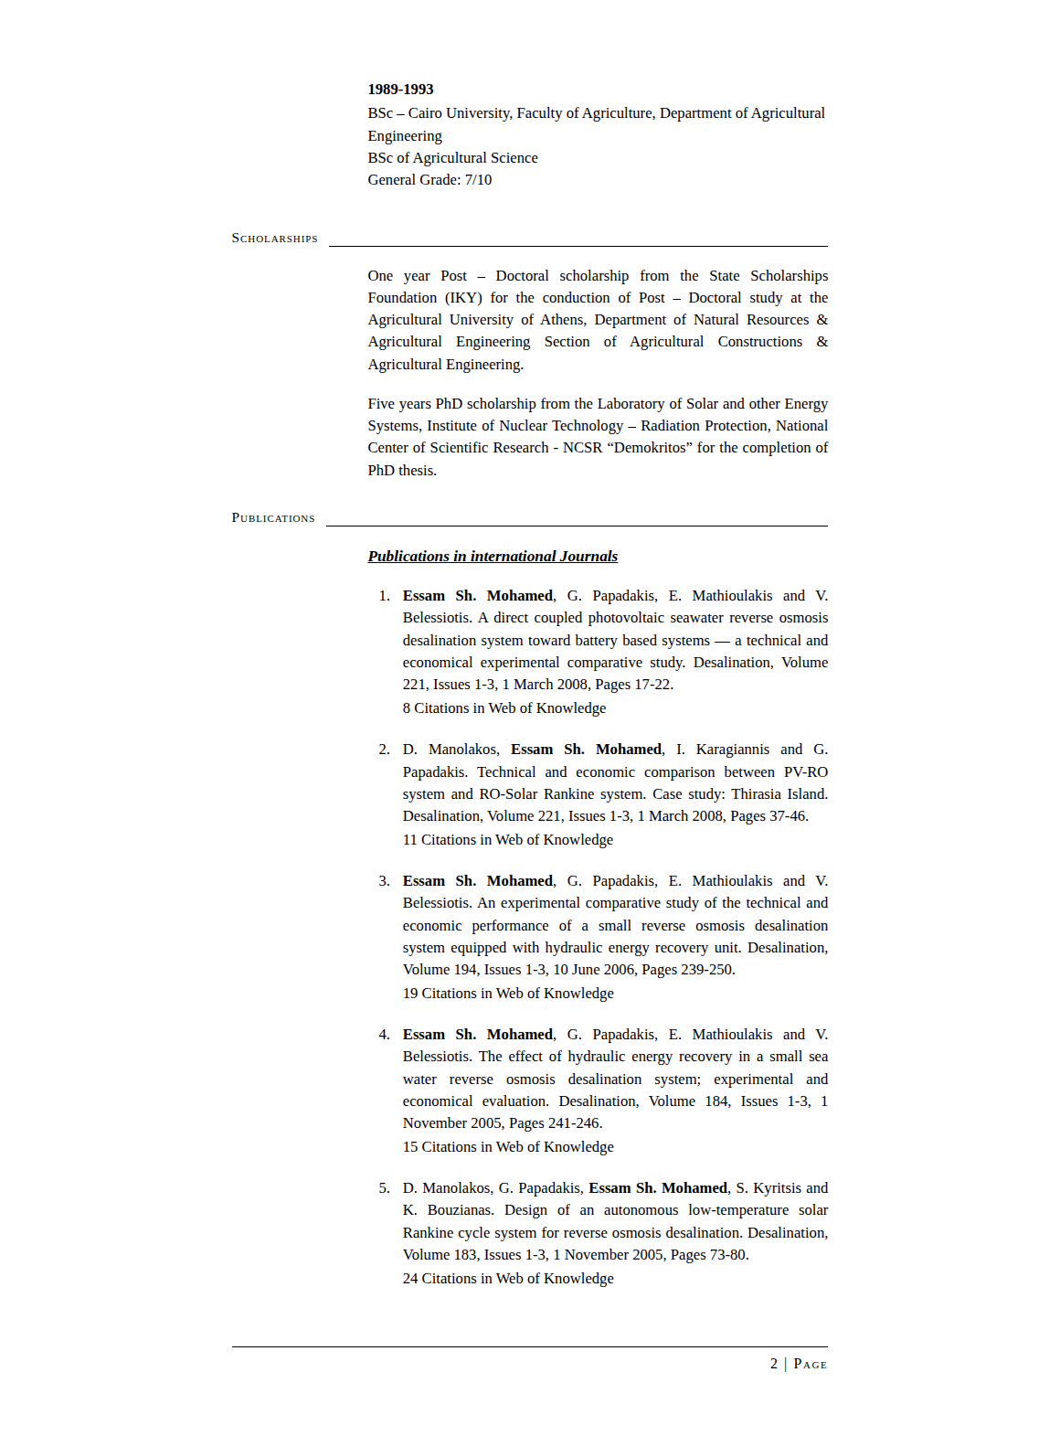1989-1993
BSc – Cairo University, Faculty of Agriculture, Department of Agricultural Engineering
BSc of Agricultural Science
General Grade: 7/10
Scholarships
One year Post – Doctoral scholarship from the State Scholarships Foundation (IKY) for the conduction of Post – Doctoral study at the Agricultural University of Athens, Department of Natural Resources & Agricultural Engineering Section of Agricultural Constructions & Agricultural Engineering.
Five years PhD scholarship from the Laboratory of Solar and other Energy Systems, Institute of Nuclear Technology – Radiation Protection, National Center of Scientific Research - NCSR “Demokritos” for the completion of PhD thesis.
Publications
Publications in international Journals
Essam Sh. Mohamed, G. Papadakis, E. Mathioulakis and V. Belessiotis. A direct coupled photovoltaic seawater reverse osmosis desalination system toward battery based systems — a technical and economical experimental comparative study. Desalination, Volume 221, Issues 1-3, 1 March 2008, Pages 17-22. 8 Citations in Web of Knowledge
D. Manolakos, Essam Sh. Mohamed, I. Karagiannis and G. Papadakis. Technical and economic comparison between PV-RO system and RO-Solar Rankine system. Case study: Thirasia Island. Desalination, Volume 221, Issues 1-3, 1 March 2008, Pages 37-46. 11 Citations in Web of Knowledge
Essam Sh. Mohamed, G. Papadakis, E. Mathioulakis and V. Belessiotis. An experimental comparative study of the technical and economic performance of a small reverse osmosis desalination system equipped with hydraulic energy recovery unit. Desalination, Volume 194, Issues 1-3, 10 June 2006, Pages 239-250. 19 Citations in Web of Knowledge
Essam Sh. Mohamed, G. Papadakis, E. Mathioulakis and V. Belessiotis. The effect of hydraulic energy recovery in a small sea water reverse osmosis desalination system; experimental and economical evaluation. Desalination, Volume 184, Issues 1-3, 1 November 2005, Pages 241-246. 15 Citations in Web of Knowledge
D. Manolakos, G. Papadakis, Essam Sh. Mohamed, S. Kyritsis and K. Bouzianas. Design of an autonomous low-temperature solar Rankine cycle system for reverse osmosis desalination. Desalination, Volume 183, Issues 1-3, 1 November 2005, Pages 73-80. 24 Citations in Web of Knowledge
2 | Page